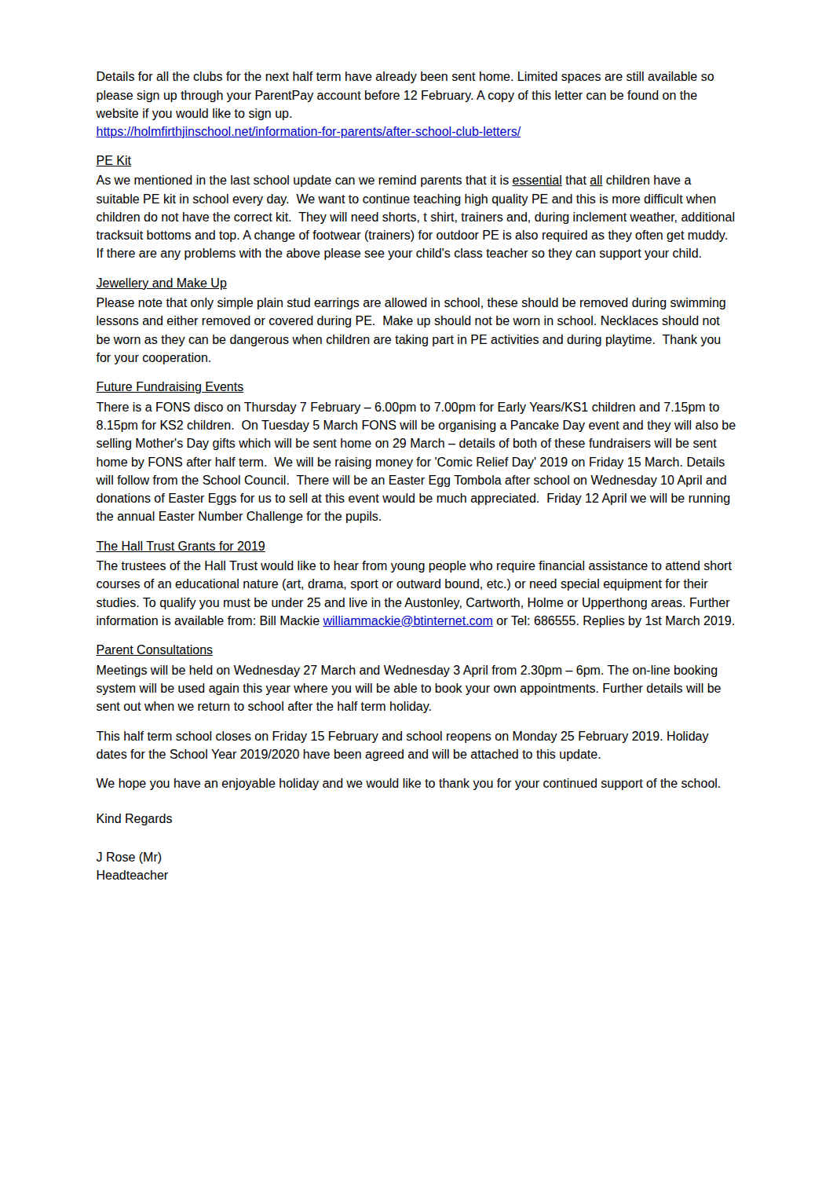Details for all the clubs for the next half term have already been sent home. Limited spaces are still available so please sign up through your ParentPay account before 12 February. A copy of this letter can be found on the website if you would like to sign up.
https://holmfirthjinschool.net/information-for-parents/after-school-club-letters/
PE Kit
As we mentioned in the last school update can we remind parents that it is essential that all children have a suitable PE kit in school every day. We want to continue teaching high quality PE and this is more difficult when children do not have the correct kit. They will need shorts, t shirt, trainers and, during inclement weather, additional tracksuit bottoms and top. A change of footwear (trainers) for outdoor PE is also required as they often get muddy. If there are any problems with the above please see your child's class teacher so they can support your child.
Jewellery and Make Up
Please note that only simple plain stud earrings are allowed in school, these should be removed during swimming lessons and either removed or covered during PE. Make up should not be worn in school. Necklaces should not be worn as they can be dangerous when children are taking part in PE activities and during playtime. Thank you for your cooperation.
Future Fundraising Events
There is a FONS disco on Thursday 7 February – 6.00pm to 7.00pm for Early Years/KS1 children and 7.15pm to 8.15pm for KS2 children. On Tuesday 5 March FONS will be organising a Pancake Day event and they will also be selling Mother's Day gifts which will be sent home on 29 March – details of both of these fundraisers will be sent home by FONS after half term. We will be raising money for 'Comic Relief Day' 2019 on Friday 15 March. Details will follow from the School Council. There will be an Easter Egg Tombola after school on Wednesday 10 April and donations of Easter Eggs for us to sell at this event would be much appreciated. Friday 12 April we will be running the annual Easter Number Challenge for the pupils.
The Hall Trust Grants for 2019
The trustees of the Hall Trust would like to hear from young people who require financial assistance to attend short courses of an educational nature (art, drama, sport or outward bound, etc.) or need special equipment for their studies. To qualify you must be under 25 and live in the Austonley, Cartworth, Holme or Upperthong areas. Further information is available from: Bill Mackie williammackie@btinternet.com or Tel: 686555. Replies by 1st March 2019.
Parent Consultations
Meetings will be held on Wednesday 27 March and Wednesday 3 April from 2.30pm – 6pm. The on-line booking system will be used again this year where you will be able to book your own appointments. Further details will be sent out when we return to school after the half term holiday.
This half term school closes on Friday 15 February and school reopens on Monday 25 February 2019. Holiday dates for the School Year 2019/2020 have been agreed and will be attached to this update.
We hope you have an enjoyable holiday and we would like to thank you for your continued support of the school.
Kind Regards
J Rose (Mr)
Headteacher